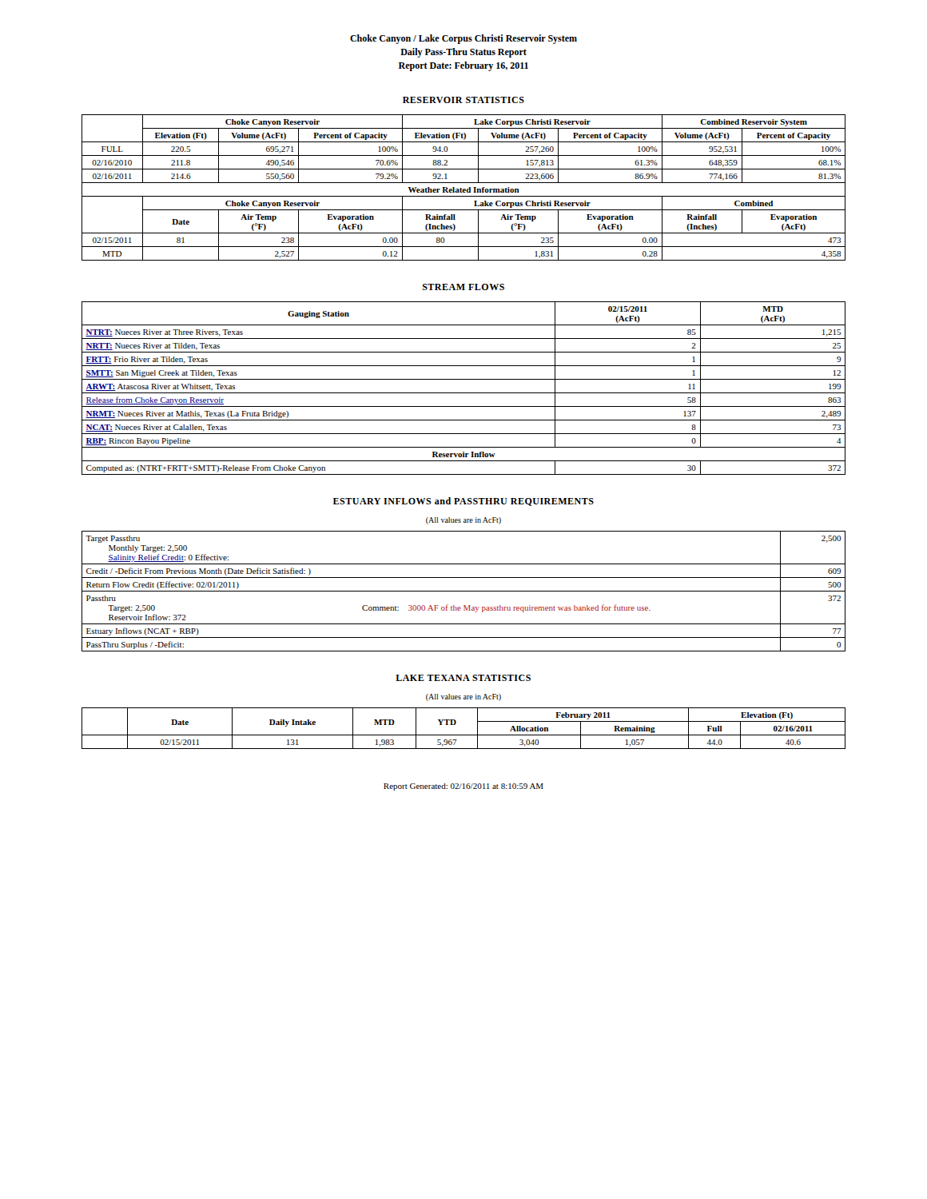Choke Canyon / Lake Corpus Christi Reservoir System
Daily Pass-Thru Status Report
Report Date: February 16, 2011
RESERVOIR STATISTICS
| | Choke Canyon Reservoir | Lake Corpus Christi Reservoir | Combined Reservoir System |
| --- | --- | --- | --- |
| Elevation (Ft) | Volume (AcFt) | Percent of Capacity | Elevation (Ft) | Volume (AcFt) | Percent of Capacity | Volume (AcFt) | Percent of Capacity |
| FULL | 220.5 | 695,271 | 100% | 94.0 | 257,260 | 100% | 952,531 | 100% |
| 02/16/2010 | 211.8 | 490,546 | 70.6% | 88.2 | 157,813 | 61.3% | 648,359 | 68.1% |
| 02/16/2011 | 214.6 | 550,560 | 79.2% | 92.1 | 223,606 | 86.9% | 774,166 | 81.3% |
| Weather Related Information |
| | Choke Canyon Reservoir | Lake Corpus Christi Reservoir | Combined |
| Date | Air Temp (°F) | Evaporation (AcFt) | Rainfall (Inches) | Air Temp (°F) | Evaporation (AcFt) | Rainfall (Inches) | Evaporation (AcFt) |
| 02/15/2011 | 81 | 238 | 0.00 | 80 | 235 | 0.00 | 473 |
| MTD | | 2,527 | 0.12 | | 1,831 | 0.28 | 4,358 |
STREAM FLOWS
| Gauging Station | 02/15/2011 (AcFt) | MTD (AcFt) |
| --- | --- | --- |
| NTRT: Nueces River at Three Rivers, Texas | 85 | 1,215 |
| NRTT: Nueces River at Tilden, Texas | 2 | 25 |
| FRTT: Frio River at Tilden, Texas | 1 | 9 |
| SMTT: San Miguel Creek at Tilden, Texas | 1 | 12 |
| ARWT: Atascosa River at Whitsett, Texas | 11 | 199 |
| Release from Choke Canyon Reservoir | 58 | 863 |
| NRMT: Nueces River at Mathis, Texas (La Fruta Bridge) | 137 | 2,489 |
| NCAT: Nueces River at Calallen, Texas | 8 | 73 |
| RBP: Rincon Bayou Pipeline | 0 | 4 |
| Reservoir Inflow |
| Computed as: (NTRT+FRTT+SMTT)-Release From Choke Canyon | 30 | 372 |
ESTUARY INFLOWS and PASSTHRU REQUIREMENTS
(All values are in AcFt)
| Target Passthru Monthly Target: 2,500 Salinity Relief Credit : 0 Effective: | 2,500 |
| Credit / -Deficit From Previous Month (Date Deficit Satisfied: ) | 609 |
| Return Flow Credit (Effective: 02/01/2011) | 500 |
| / Passthru Target: 2,500 Reservoir Inflow: 372 / Comment: 3000 AF of the May passthru requirement was banked for future use. / | 372 |
| Estuary Inflows (NCAT + RBP) | 77 |
| PassThru Surplus / -Deficit: | 0 |
LAKE TEXANA STATISTICS
(All values are in AcFt)
| | Date | Daily Intake | MTD | YTD | February 2011 | Elevation (Ft) |
| --- | --- | --- | --- | --- | --- | --- |
| Allocation | Remaining | Full | 02/16/2011 |
| | 02/15/2011 | 131 | 1,983 | 5,967 | 3,040 | 1,057 | 44.0 | 40.6 |
Report Generated: 02/16/2011 at 8:10:59 AM